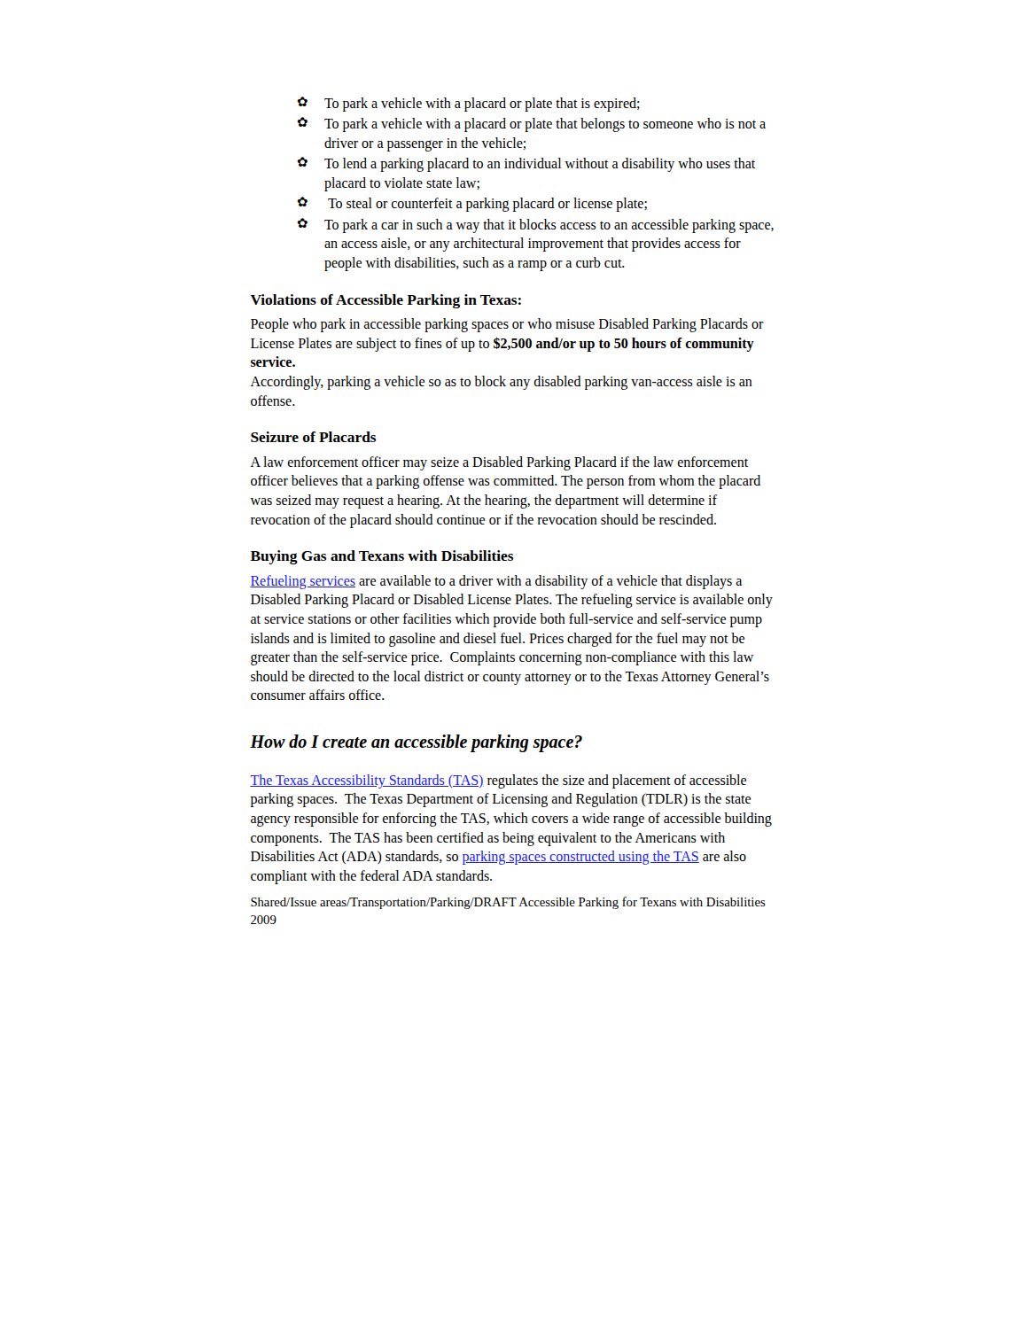To park a vehicle with a placard or plate that is expired;
To park a vehicle with a placard or plate that belongs to someone who is not a driver or a passenger in the vehicle;
To lend a parking placard to an individual without a disability who uses that placard to violate state law;
To steal or counterfeit a parking placard or license plate;
To park a car in such a way that it blocks access to an accessible parking space, an access aisle, or any architectural improvement that provides access for people with disabilities, such as a ramp or a curb cut.
Violations of Accessible Parking in Texas:
People who park in accessible parking spaces or who misuse Disabled Parking Placards or License Plates are subject to fines of up to $2,500 and/or up to 50 hours of community service.
Accordingly, parking a vehicle so as to block any disabled parking van-access aisle is an offense.
Seizure of Placards
A law enforcement officer may seize a Disabled Parking Placard if the law enforcement officer believes that a parking offense was committed. The person from whom the placard was seized may request a hearing. At the hearing, the department will determine if revocation of the placard should continue or if the revocation should be rescinded.
Buying Gas and Texans with Disabilities
Refueling services are available to a driver with a disability of a vehicle that displays a Disabled Parking Placard or Disabled License Plates. The refueling service is available only at service stations or other facilities which provide both full-service and self-service pump islands and is limited to gasoline and diesel fuel. Prices charged for the fuel may not be greater than the self-service price. Complaints concerning non-compliance with this law should be directed to the local district or county attorney or to the Texas Attorney General’s consumer affairs office.
How do I create an accessible parking space?
The Texas Accessibility Standards (TAS) regulates the size and placement of accessible parking spaces. The Texas Department of Licensing and Regulation (TDLR) is the state agency responsible for enforcing the TAS, which covers a wide range of accessible building components. The TAS has been certified as being equivalent to the Americans with Disabilities Act (ADA) standards, so parking spaces constructed using the TAS are also compliant with the federal ADA standards.
Shared/Issue areas/Transportation/Parking/DRAFT Accessible Parking for Texans with Disabilities 2009